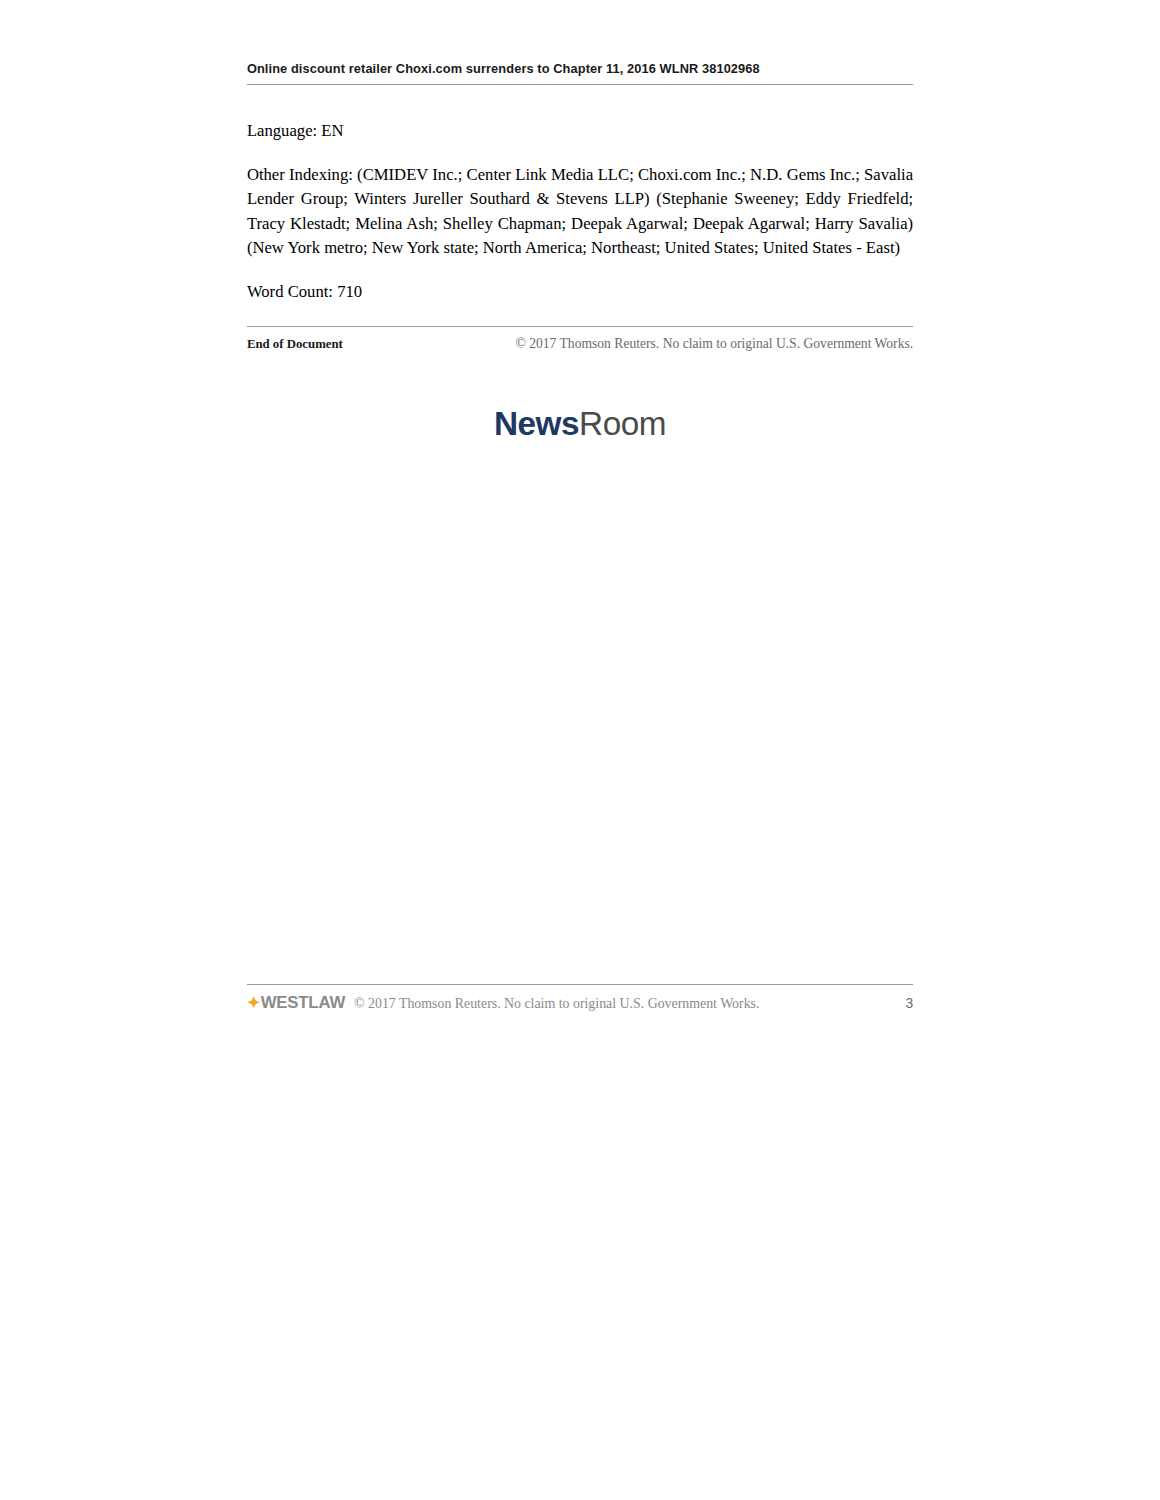Online discount retailer Choxi.com surrenders to Chapter 11, 2016 WLNR 38102968
Language: EN
Other Indexing: (CMIDEV Inc.; Center Link Media LLC; Choxi.com Inc.; N.D. Gems Inc.; Savalia Lender Group; Winters Jureller Southard & Stevens LLP) (Stephanie Sweeney; Eddy Friedfeld; Tracy Klestadt; Melina Ash; Shelley Chapman; Deepak Agarwal; Deepak Agarwal; Harry Savalia) (New York metro; New York state; North America; Northeast; United States; United States - East)
Word Count: 710
End of Document © 2017 Thomson Reuters. No claim to original U.S. Government Works.
News Room
✦WESTLAW © 2017 Thomson Reuters. No claim to original U.S. Government Works.
3